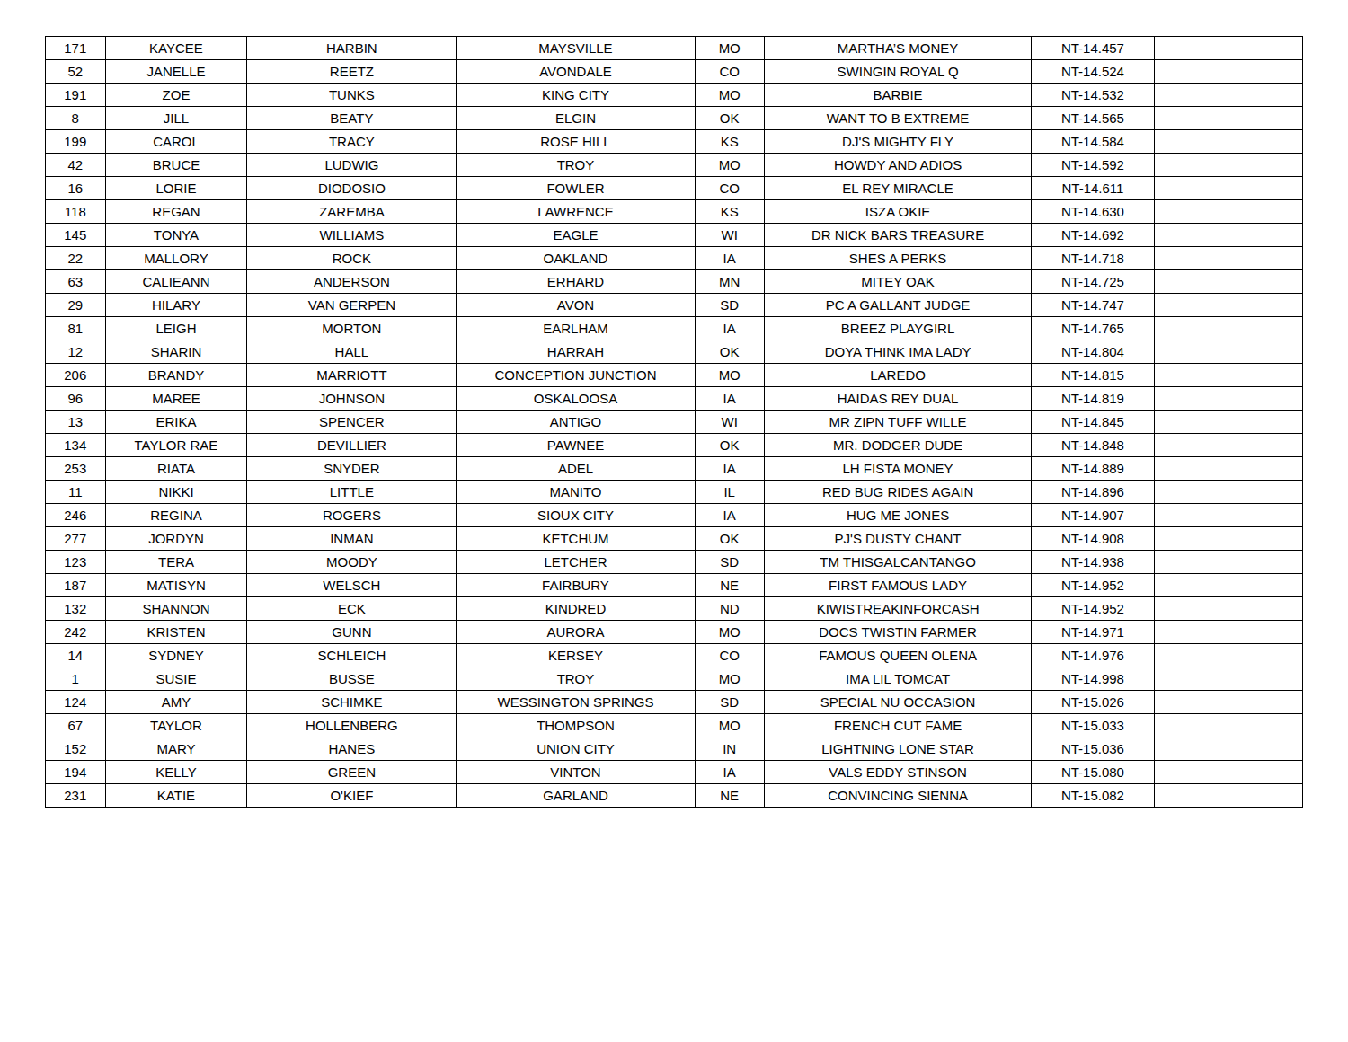| 171 | KAYCEE | HARBIN | MAYSVILLE | MO | MARTHA’S MONEY | NT-14.457 | | |
| 52 | JANELLE | REETZ | AVONDALE | CO | SWINGIN ROYAL Q | NT-14.524 | | |
| 191 | ZOE | TUNKS | KING CITY | MO | BARBIE | NT-14.532 | | |
| 8 | JILL | BEATY | ELGIN | OK | WANT TO B EXTREME | NT-14.565 | | |
| 199 | CAROL | TRACY | ROSE HILL | KS | DJ'S MIGHTY FLY | NT-14.584 | | |
| 42 | BRUCE | LUDWIG | TROY | MO | HOWDY AND ADIOS | NT-14.592 | | |
| 16 | LORIE | DIODOSIO | FOWLER | CO | EL REY MIRACLE | NT-14.611 | | |
| 118 | REGAN | ZAREMBA | LAWRENCE | KS | ISZA OKIE | NT-14.630 | | |
| 145 | TONYA | WILLIAMS | EAGLE | WI | DR NICK BARS TREASURE | NT-14.692 | | |
| 22 | MALLORY | ROCK | OAKLAND | IA | SHES A PERKS | NT-14.718 | | |
| 63 | CALIEANN | ANDERSON | ERHARD | MN | MITEY OAK | NT-14.725 | | |
| 29 | HILARY | VAN GERPEN | AVON | SD | PC A GALLANT JUDGE | NT-14.747 | | |
| 81 | LEIGH | MORTON | EARLHAM | IA | BREEZ PLAYGIRL | NT-14.765 | | |
| 12 | SHARIN | HALL | HARRAH | OK | DOYA THINK IMA LADY | NT-14.804 | | |
| 206 | BRANDY | MARRIOTT | CONCEPTION JUNCTION | MO | LAREDO | NT-14.815 | | |
| 96 | MAREE | JOHNSON | OSKALOOSA | IA | HAIDAS REY DUAL | NT-14.819 | | |
| 13 | ERIKA | SPENCER | ANTIGO | WI | MR ZIPN TUFF WILLE | NT-14.845 | | |
| 134 | TAYLOR RAE | DEVILLIER | PAWNEE | OK | MR. DODGER DUDE | NT-14.848 | | |
| 253 | RIATA | SNYDER | ADEL | IA | LH FISTA MONEY | NT-14.889 | | |
| 11 | NIKKI | LITTLE | MANITO | IL | RED BUG RIDES AGAIN | NT-14.896 | | |
| 246 | REGINA | ROGERS | SIOUX CITY | IA | HUG ME JONES | NT-14.907 | | |
| 277 | JORDYN | INMAN | KETCHUM | OK | PJ'S DUSTY CHANT | NT-14.908 | | |
| 123 | TERA | MOODY | LETCHER | SD | TM THISGALCANTANGO | NT-14.938 | | |
| 187 | MATISYN | WELSCH | FAIRBURY | NE | FIRST FAMOUS LADY | NT-14.952 | | |
| 132 | SHANNON | ECK | KINDRED | ND | KIWISTREAKINFORCASH | NT-14.952 | | |
| 242 | KRISTEN | GUNN | AURORA | MO | DOCS TWISTIN FARMER | NT-14.971 | | |
| 14 | SYDNEY | SCHLEICH | KERSEY | CO | FAMOUS QUEEN OLENA | NT-14.976 | | |
| 1 | SUSIE | BUSSE | TROY | MO | IMA LIL TOMCAT | NT-14.998 | | |
| 124 | AMY | SCHIMKE | WESSINGTON SPRINGS | SD | SPECIAL NU OCCASION | NT-15.026 | | |
| 67 | TAYLOR | HOLLENBERG | THOMPSON | MO | FRENCH CUT FAME | NT-15.033 | | |
| 152 | MARY | HANES | UNION CITY | IN | LIGHTNING LONE STAR | NT-15.036 | | |
| 194 | KELLY | GREEN | VINTON | IA | VALS EDDY STINSON | NT-15.080 | | |
| 231 | KATIE | O'KIEF | GARLAND | NE | CONVINCING SIENNA | NT-15.082 | | |